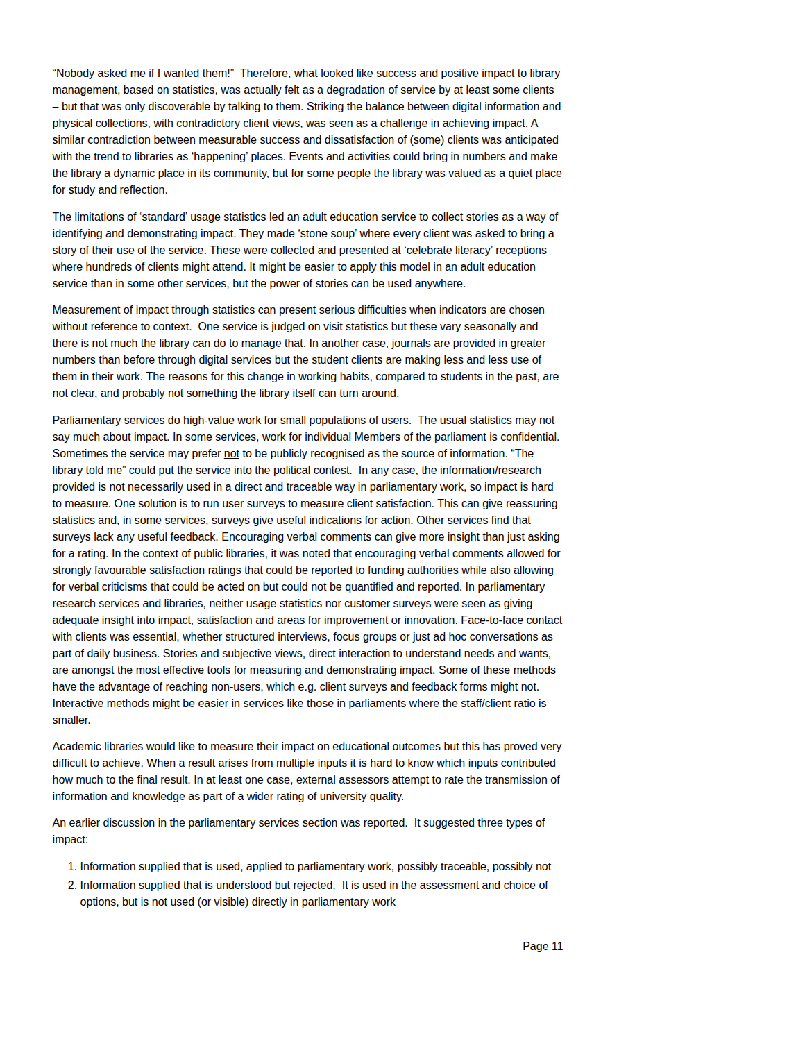“Nobody asked me if I wanted them!” Therefore, what looked like success and positive impact to library management, based on statistics, was actually felt as a degradation of service by at least some clients – but that was only discoverable by talking to them. Striking the balance between digital information and physical collections, with contradictory client views, was seen as a challenge in achieving impact. A similar contradiction between measurable success and dissatisfaction of (some) clients was anticipated with the trend to libraries as ‘happening’ places. Events and activities could bring in numbers and make the library a dynamic place in its community, but for some people the library was valued as a quiet place for study and reflection.
The limitations of ‘standard’ usage statistics led an adult education service to collect stories as a way of identifying and demonstrating impact. They made ‘stone soup’ where every client was asked to bring a story of their use of the service. These were collected and presented at ‘celebrate literacy’ receptions where hundreds of clients might attend. It might be easier to apply this model in an adult education service than in some other services, but the power of stories can be used anywhere.
Measurement of impact through statistics can present serious difficulties when indicators are chosen without reference to context. One service is judged on visit statistics but these vary seasonally and there is not much the library can do to manage that. In another case, journals are provided in greater numbers than before through digital services but the student clients are making less and less use of them in their work. The reasons for this change in working habits, compared to students in the past, are not clear, and probably not something the library itself can turn around.
Parliamentary services do high-value work for small populations of users. The usual statistics may not say much about impact. In some services, work for individual Members of the parliament is confidential. Sometimes the service may prefer not to be publicly recognised as the source of information. “The library told me” could put the service into the political contest. In any case, the information/research provided is not necessarily used in a direct and traceable way in parliamentary work, so impact is hard to measure. One solution is to run user surveys to measure client satisfaction. This can give reassuring statistics and, in some services, surveys give useful indications for action. Other services find that surveys lack any useful feedback. Encouraging verbal comments can give more insight than just asking for a rating. In the context of public libraries, it was noted that encouraging verbal comments allowed for strongly favourable satisfaction ratings that could be reported to funding authorities while also allowing for verbal criticisms that could be acted on but could not be quantified and reported. In parliamentary research services and libraries, neither usage statistics nor customer surveys were seen as giving adequate insight into impact, satisfaction and areas for improvement or innovation. Face-to-face contact with clients was essential, whether structured interviews, focus groups or just ad hoc conversations as part of daily business. Stories and subjective views, direct interaction to understand needs and wants, are amongst the most effective tools for measuring and demonstrating impact. Some of these methods have the advantage of reaching non-users, which e.g. client surveys and feedback forms might not. Interactive methods might be easier in services like those in parliaments where the staff/client ratio is smaller.
Academic libraries would like to measure their impact on educational outcomes but this has proved very difficult to achieve. When a result arises from multiple inputs it is hard to know which inputs contributed how much to the final result. In at least one case, external assessors attempt to rate the transmission of information and knowledge as part of a wider rating of university quality.
An earlier discussion in the parliamentary services section was reported. It suggested three types of impact:
Information supplied that is used, applied to parliamentary work, possibly traceable, possibly not
Information supplied that is understood but rejected. It is used in the assessment and choice of options, but is not used (or visible) directly in parliamentary work
Page 11